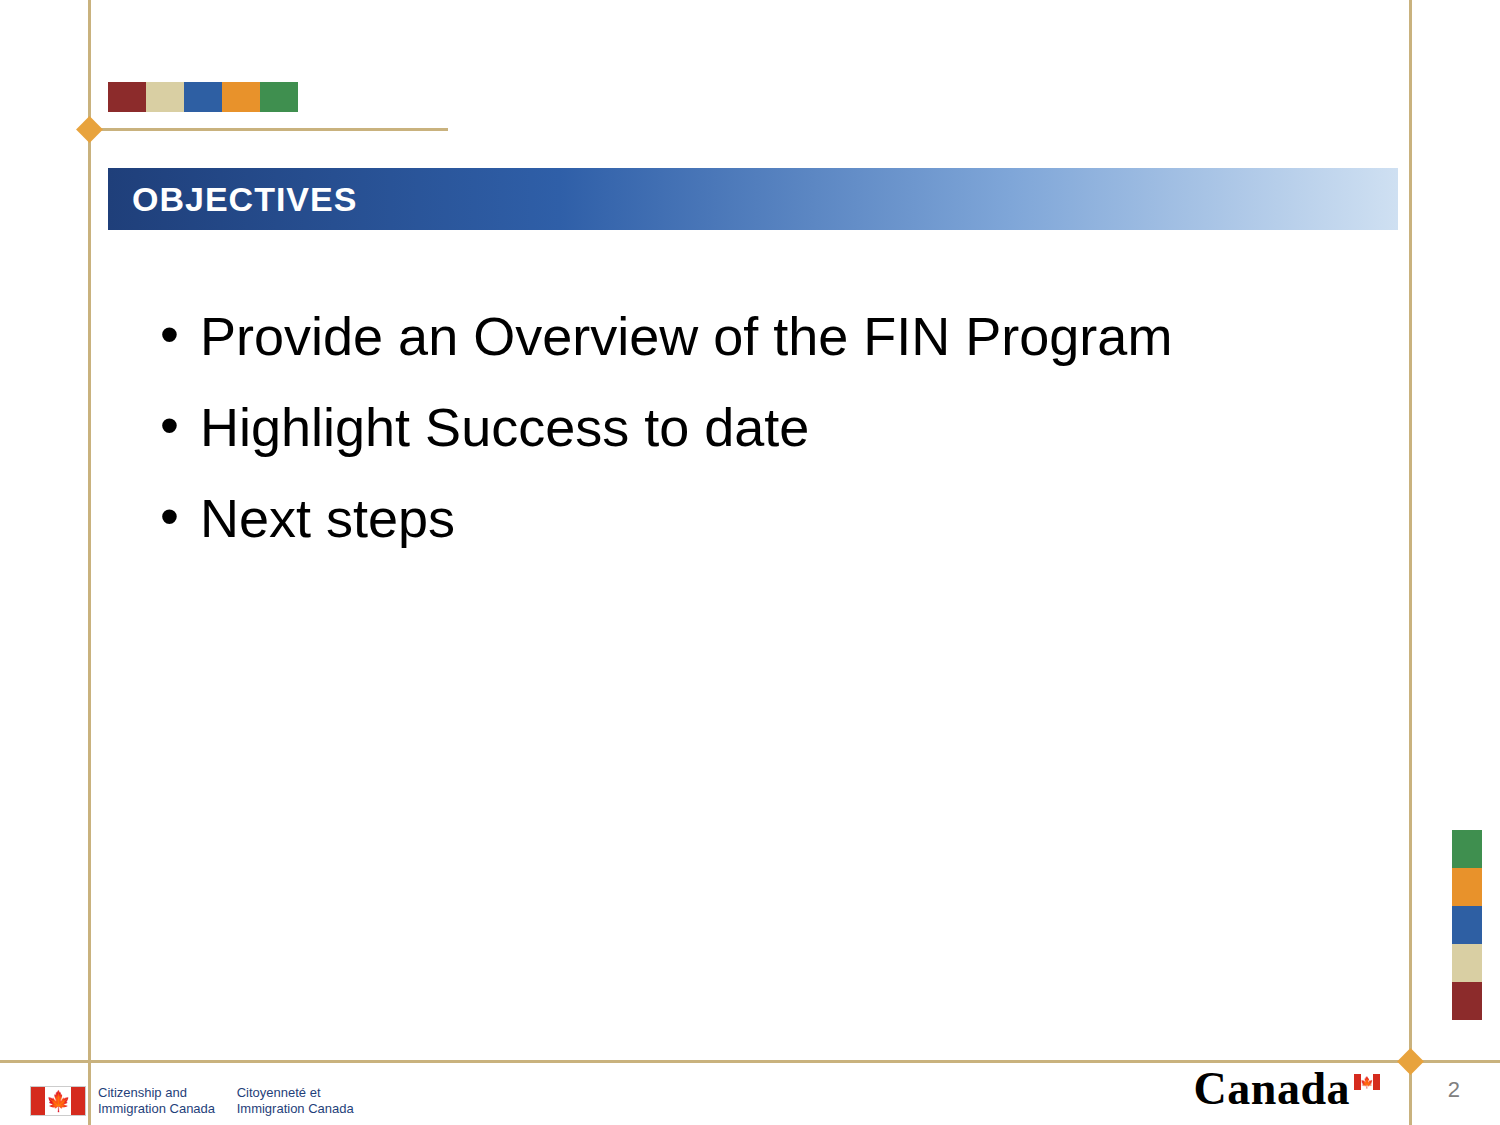OBJECTIVES
Provide an Overview of the FIN Program
Highlight Success to date
Next steps
🍁
Citizenship and
Immigration Canada Citoyenneté et
Immigration Canada
Canada🍁
2